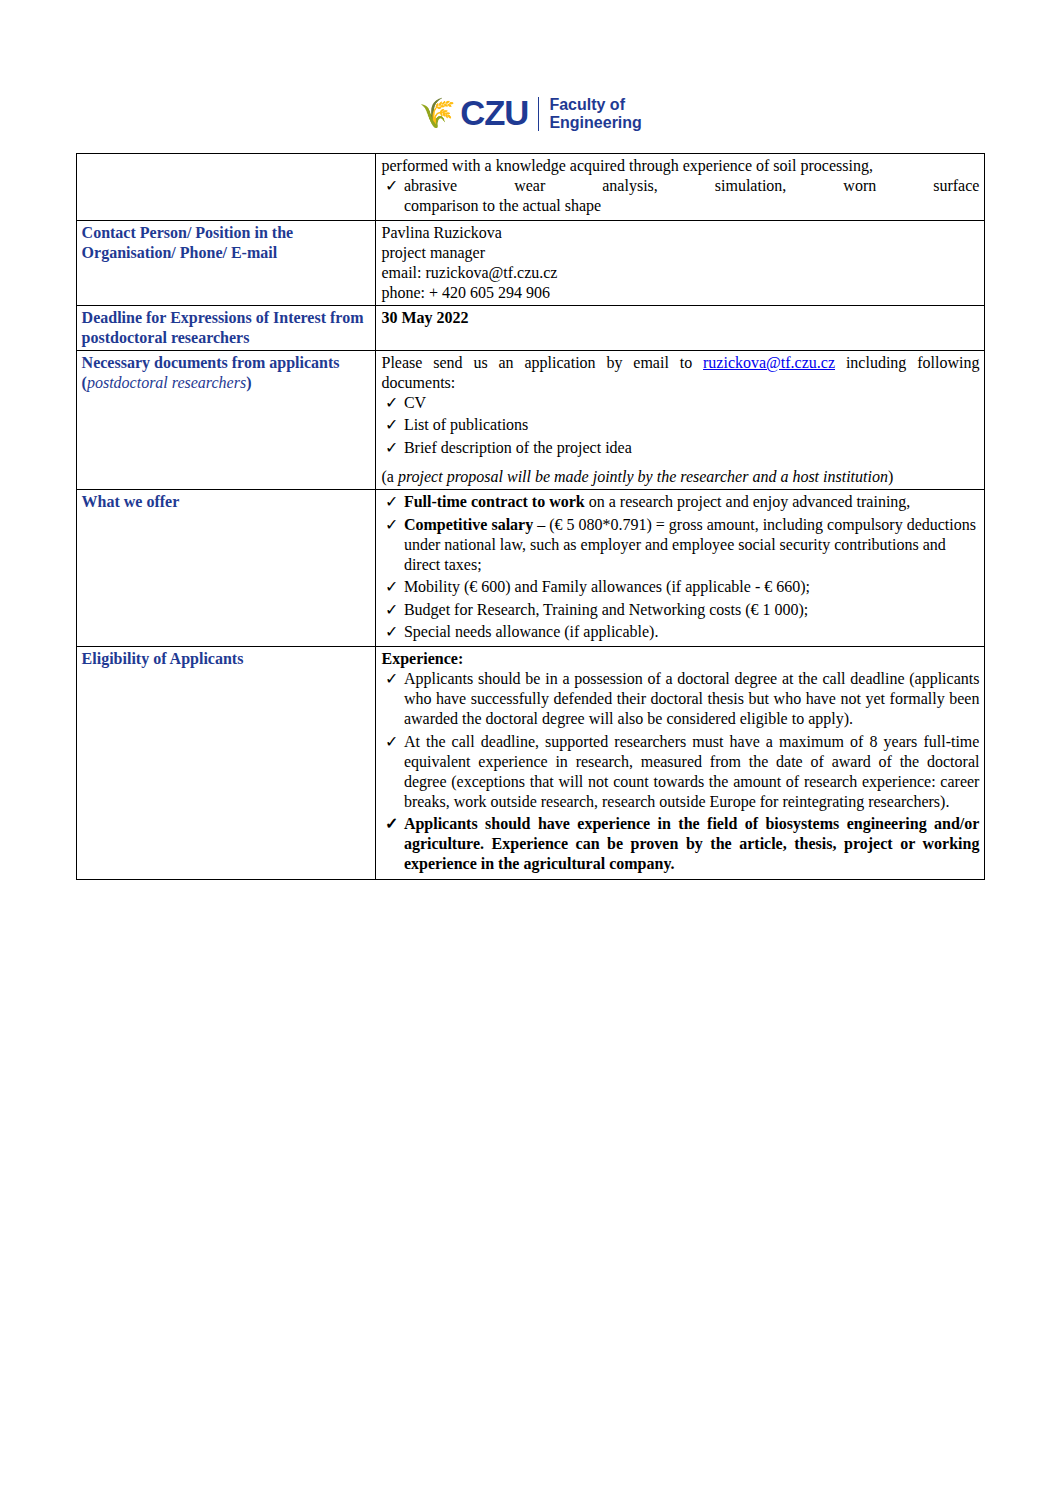🌾CZU Faculty of
Engineering
| | performed with a knowledge acquired through experience of soil processing, abrasive wear analysis, simulation, worn surface comparison to the actual shape |
| Contact Person/ Position in the Organisation/ Phone/ E-mail | Pavlina Ruzickova project manager email: ruzickova@tf.czu.cz phone: + 420 605 294 906 |
| Deadline for Expressions of Interest from postdoctoral researchers | 30 May 2022 |
| Necessary documents from applicants ( postdoctoral researchers ) | Please send us an application by email to ruzickova@tf.czu.cz including following documents: CV List of publications Brief description of the project idea (a project proposal will be made jointly by the researcher and a host institution ) |
| What we offer | Full-time contract to work on a research project and enjoy advanced training, Competitive salary – (€ 5 080*0.791) = gross amount, including compulsory deductions under national law, such as employer and employee social security contributions and direct taxes; Mobility (€ 600) and Family allowances (if applicable - € 660); Budget for Research, Training and Networking costs (€ 1 000); Special needs allowance (if applicable). |
| Eligibility of Applicants | Experience: Applicants should be in a possession of a doctoral degree at the call deadline (applicants who have successfully defended their doctoral thesis but who have not yet formally been awarded the doctoral degree will also be considered eligible to apply). At the call deadline, supported researchers must have a maximum of 8 years full-time equivalent experience in research, measured from the date of award of the doctoral degree (exceptions that will not count towards the amount of research experience: career breaks, work outside research, research outside Europe for reintegrating researchers). Applicants should have experience in the field of biosystems engineering and/or agriculture. Experience can be proven by the article, thesis, project or working experience in the agricultural company. |